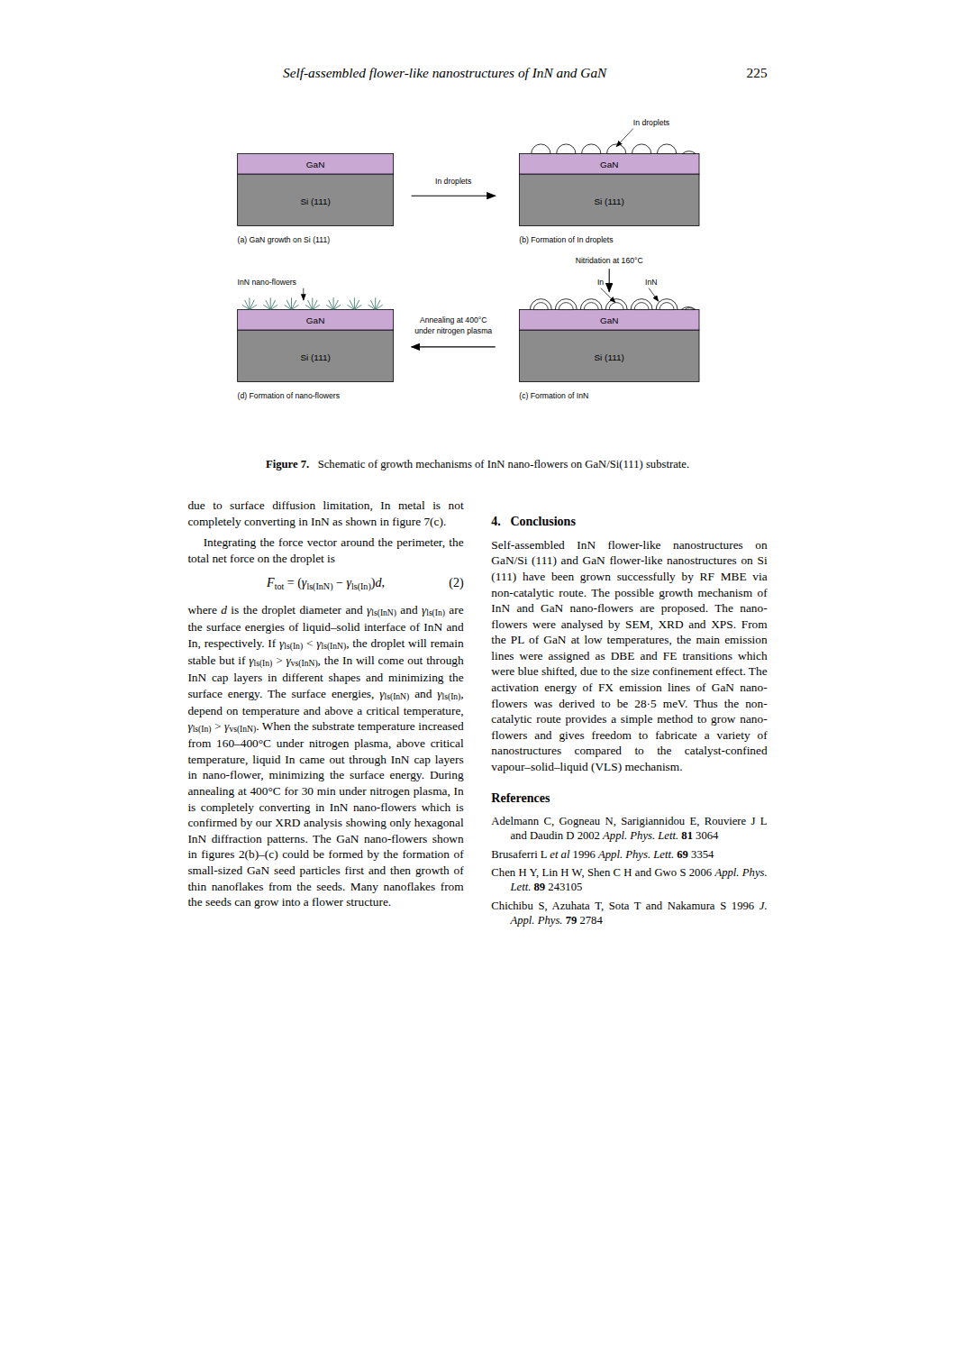Self-assembled flower-like nanostructures of InN and GaN 225
GaN Si (111) (a) GaN growth on Si (111) In droplets GaN Si (111) In droplets (b) Formation of In droplets Nitridation at 160°C GaN Si (111) In InN (c) Formation of InN Annealing at 400°C under nitrogen plasma GaN Si (111) InN nano-flowers (d) Formation of nano-flowers
Figure 7. Schematic of growth mechanisms of InN nano-flowers on GaN/Si(111) substrate.
due to surface diffusion limitation, In metal is not completely converting in InN as shown in figure 7(c).
Integrating the force vector around the perimeter, the total net force on the droplet is
Ftot = (γls(InN) − γls(In))d, (2)
where d is the droplet diameter and γls(InN) and γls(In) are the surface energies of liquid–solid interface of InN and In, respectively. If γls(In) < γls(InN), the droplet will remain stable but if γls(In) > γvs(InN), the In will come out through InN cap layers in different shapes and minimizing the surface energy. The surface energies, γls(InN) and γls(In), depend on temperature and above a critical temperature, γls(In) > γvs(InN). When the substrate temperature increased from 160–400°C under nitrogen plasma, above critical temperature, liquid In came out through InN cap layers in nano-flower, minimizing the surface energy. During annealing at 400°C for 30 min under nitrogen plasma, In is completely converting in InN nano-flowers which is confirmed by our XRD analysis showing only hexagonal InN diffraction patterns. The GaN nano-flowers shown in figures 2(b)–(c) could be formed by the formation of small-sized GaN seed particles first and then growth of thin nanoflakes from the seeds. Many nanoflakes from the seeds can grow into a flower structure.
4. Conclusions
Self-assembled InN flower-like nanostructures on GaN/Si (111) and GaN flower-like nanostructures on Si (111) have been grown successfully by RF MBE via non-catalytic route. The possible growth mechanism of InN and GaN nano-flowers are proposed. The nano-flowers were analysed by SEM, XRD and XPS. From the PL of GaN at low temperatures, the main emission lines were assigned as DBE and FE transitions which were blue shifted, due to the size confinement effect. The activation energy of FX emission lines of GaN nano-flowers was derived to be 28·5 meV. Thus the non-catalytic route provides a simple method to grow nano-flowers and gives freedom to fabricate a variety of nanostructures compared to the catalyst-confined vapour–solid–liquid (VLS) mechanism.
References
Adelmann C, Gogneau N, Sarigiannidou E, Rouviere J L and Daudin D 2002 Appl. Phys. Lett. 81 3064
Brusaferri L et al 1996 Appl. Phys. Lett. 69 3354
Chen H Y, Lin H W, Shen C H and Gwo S 2006 Appl. Phys. Lett. 89 243105
Chichibu S, Azuhata T, Sota T and Nakamura S 1996 J. Appl. Phys. 79 2784